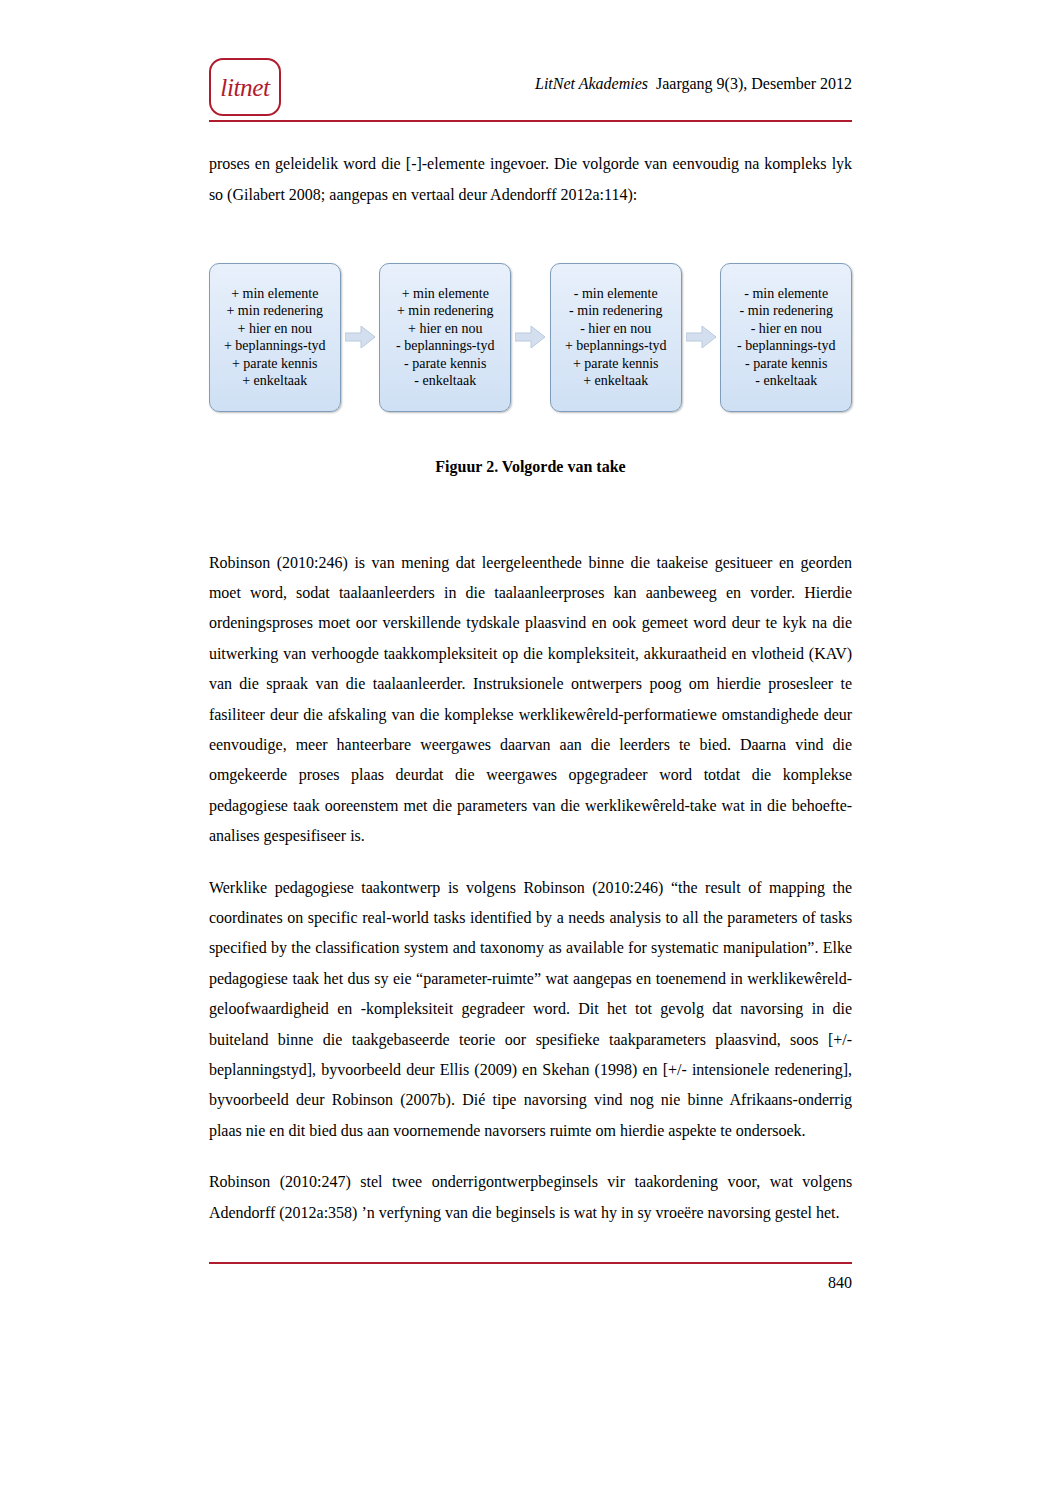litnet
LitNet Akademies Jaargang 9(3), Desember 2012
proses en geleidelik word die [-]-elemente ingevoer. Die volgorde van eenvoudig na kompleks lyk so (Gilabert 2008; aangepas en vertaal deur Adendorff 2012a:114):
+ min elemente
+ min redenering
+ hier en nou
+ beplannings-tyd
+ parate kennis
+ enkeltaak
+ min elemente
+ min redenering
+ hier en nou
- beplannings-tyd
- parate kennis
- enkeltaak
- min elemente
- min redenering
- hier en nou
+ beplannings-tyd
+ parate kennis
+ enkeltaak
- min elemente
- min redenering
- hier en nou
- beplannings-tyd
- parate kennis
- enkeltaak
Figuur 2. Volgorde van take
Robinson (2010:246) is van mening dat leergeleenthede binne die taakeise gesitueer en georden moet word, sodat taalaanleerders in die taalaanleerproses kan aanbeweeg en vorder. Hierdie ordeningsproses moet oor verskillende tydskale plaasvind en ook gemeet word deur te kyk na die uitwerking van verhoogde taakkompleksiteit op die kompleksiteit, akkuraatheid en vlotheid (KAV) van die spraak van die taalaanleerder. Instruksionele ontwerpers poog om hierdie prosesleer te fasiliteer deur die afskaling van die komplekse werklikewêreld-performatiewe omstandighede deur eenvoudige, meer hanteerbare weergawes daarvan aan die leerders te bied. Daarna vind die omgekeerde proses plaas deurdat die weergawes opgegradeer word totdat die komplekse pedagogiese taak ooreenstem met die parameters van die werklikewêreld-take wat in die behoefte-analises gespesifiseer is.
Werklike pedagogiese taakontwerp is volgens Robinson (2010:246) “the result of mapping the coordinates on specific real-world tasks identified by a needs analysis to all the parameters of tasks specified by the classification system and taxonomy as available for systematic manipulation”. Elke pedagogiese taak het dus sy eie “parameter-ruimte” wat aangepas en toenemend in werklikewêreld-geloofwaardigheid en -kompleksiteit gegradeer word. Dit het tot gevolg dat navorsing in die buiteland binne die taakgebaseerde teorie oor spesifieke taakparameters plaasvind, soos [+/- beplanningstyd], byvoorbeeld deur Ellis (2009) en Skehan (1998) en [+/- intensionele redenering], byvoorbeeld deur Robinson (2007b). Dié tipe navorsing vind nog nie binne Afrikaans-onderrig plaas nie en dit bied dus aan voornemende navorsers ruimte om hierdie aspekte te ondersoek.
Robinson (2010:247) stel twee onderrigontwerpbeginsels vir taakordening voor, wat volgens Adendorff (2012a:358) ’n verfyning van die beginsels is wat hy in sy vroeëre navorsing gestel het.
840